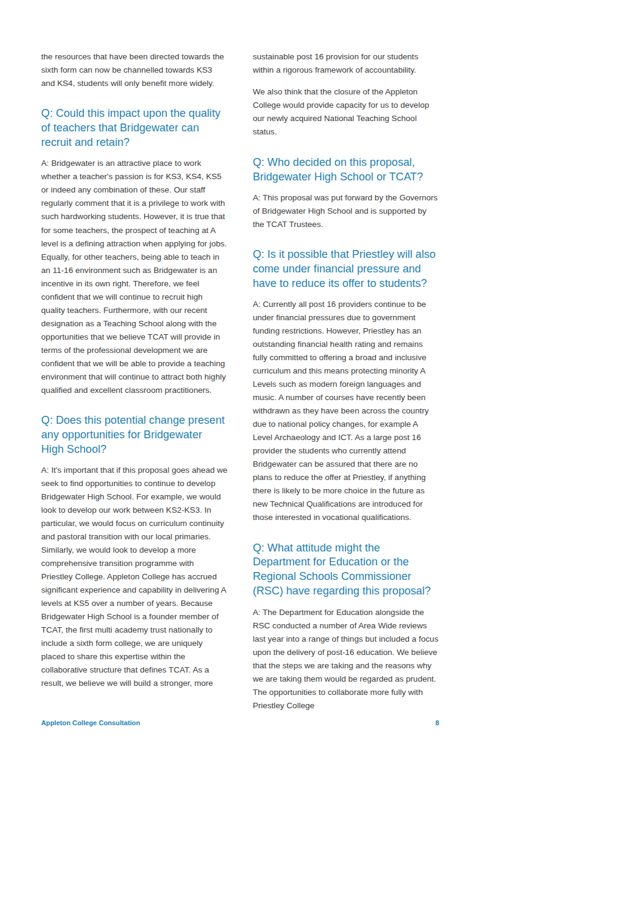the resources that have been directed towards the sixth form can now be channelled towards KS3 and KS4, students will only benefit more widely.
Q: Could this impact upon the quality of teachers that Bridgewater can recruit and retain?
A: Bridgewater is an attractive place to work whether a teacher's passion is for KS3, KS4, KS5 or indeed any combination of these. Our staff regularly comment that it is a privilege to work with such hardworking students. However, it is true that for some teachers, the prospect of teaching at A level is a defining attraction when applying for jobs. Equally, for other teachers, being able to teach in an 11-16 environment such as Bridgewater is an incentive in its own right. Therefore, we feel confident that we will continue to recruit high quality teachers. Furthermore, with our recent designation as a Teaching School along with the opportunities that we believe TCAT will provide in terms of the professional development we are confident that we will be able to provide a teaching environment that will continue to attract both highly qualified and excellent classroom practitioners.
Q: Does this potential change present any opportunities for Bridgewater High School?
A: It's important that if this proposal goes ahead we seek to find opportunities to continue to develop Bridgewater High School. For example, we would look to develop our work between KS2-KS3. In particular, we would focus on curriculum continuity and pastoral transition with our local primaries. Similarly, we would look to develop a more comprehensive transition programme with Priestley College. Appleton College has accrued significant experience and capability in delivering A levels at KS5 over a number of years. Because Bridgewater High School is a founder member of TCAT, the first multi academy trust nationally to include a sixth form college, we are uniquely placed to share this expertise within the collaborative structure that defines TCAT. As a result, we believe we will build a stronger, more sustainable post 16 provision for our students within a rigorous framework of accountability.
We also think that the closure of the Appleton College would provide capacity for us to develop our newly acquired National Teaching School status.
Q: Who decided on this proposal, Bridgewater High School or TCAT?
A: This proposal was put forward by the Governors of Bridgewater High School and is supported by the TCAT Trustees.
Q: Is it possible that Priestley will also come under financial pressure and have to reduce its offer to students?
A: Currently all post 16 providers continue to be under financial pressures due to government funding restrictions. However, Priestley has an outstanding financial health rating and remains fully committed to offering a broad and inclusive curriculum and this means protecting minority A Levels such as modern foreign languages and music. A number of courses have recently been withdrawn as they have been across the country due to national policy changes, for example A Level Archaeology and ICT. As a large post 16 provider the students who currently attend Bridgewater can be assured that there are no plans to reduce the offer at Priestley, if anything there is likely to be more choice in the future as new Technical Qualifications are introduced for those interested in vocational qualifications.
Q: What attitude might the Department for Education or the Regional Schools Commissioner (RSC) have regarding this proposal?
A: The Department for Education alongside the RSC conducted a number of Area Wide reviews last year into a range of things but included a focus upon the delivery of post-16 education. We believe that the steps we are taking and the reasons why we are taking them would be regarded as prudent. The opportunities to collaborate more fully with Priestley College
Appleton College Consultation 8